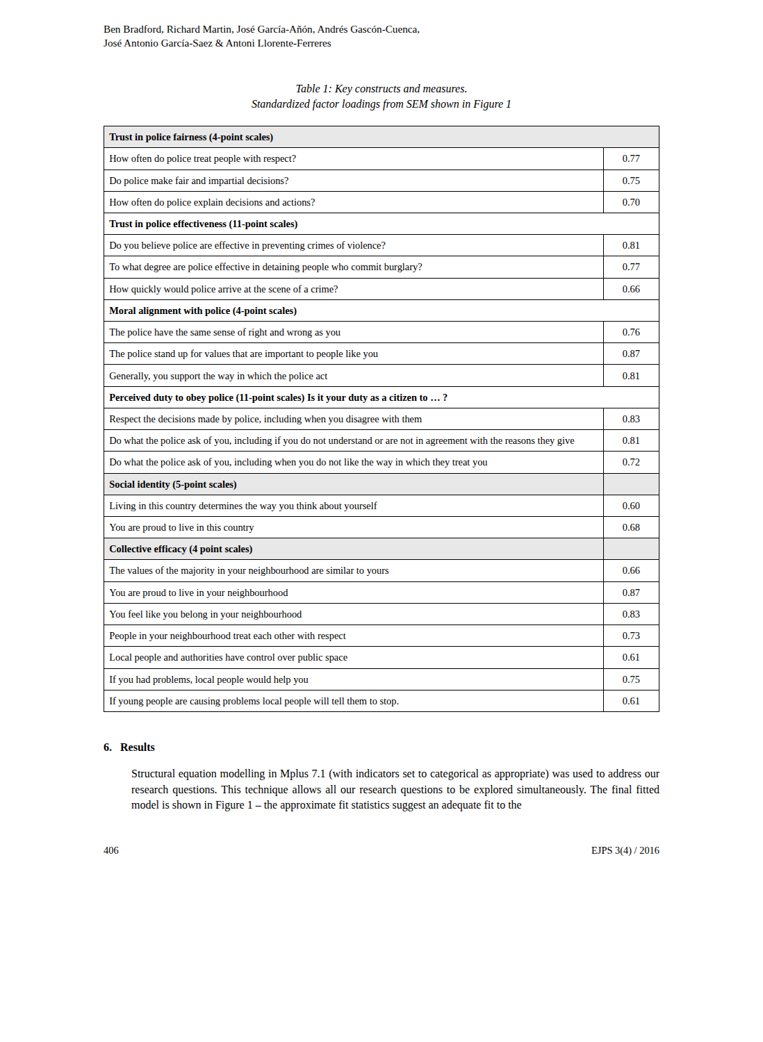Ben Bradford, Richard Martin, José García-Añón, Andrés Gascón-Cuenca,
José Antonio García-Saez & Antoni Llorente-Ferreres
Table 1: Key constructs and measures.
Standardized factor loadings from SEM shown in Figure 1
| Trust in police fairness (4-point scales) |
| How often do police treat people with respect? | 0.77 |
| Do police make fair and impartial decisions? | 0.75 |
| How often do police explain decisions and actions? | 0.70 |
| Trust in police effectiveness (11-point scales) |
| Do you believe police are effective in preventing crimes of violence? | 0.81 |
| To what degree are police effective in detaining people who commit burglary? | 0.77 |
| How quickly would police arrive at the scene of a crime? | 0.66 |
| Moral alignment with police (4-point scales) |
| The police have the same sense of right and wrong as you | 0.76 |
| The police stand up for values that are important to people like you | 0.87 |
| Generally, you support the way in which the police act | 0.81 |
| Perceived duty to obey police (11-point scales) Is it your duty as a citizen to … ? |
| Respect the decisions made by police, including when you disagree with them | 0.83 |
| Do what the police ask of you, including if you do not understand or are not in agreement with the reasons they give | 0.81 |
| Do what the police ask of you, including when you do not like the way in which they treat you | 0.72 |
| Social identity (5-point scales) | |
| Living in this country determines the way you think about yourself | 0.60 |
| You are proud to live in this country | 0.68 |
| Collective efficacy (4 point scales) | |
| The values of the majority in your neighbourhood are similar to yours | 0.66 |
| You are proud to live in your neighbourhood | 0.87 |
| You feel like you belong in your neighbourhood | 0.83 |
| People in your neighbourhood treat each other with respect | 0.73 |
| Local people and authorities have control over public space | 0.61 |
| If you had problems, local people would help you | 0.75 |
| If young people are causing problems local people will tell them to stop. | 0.61 |
6. Results
Structural equation modelling in Mplus 7.1 (with indicators set to categorical as appropriate) was used to address our research questions. This technique allows all our research questions to be explored simultaneously. The final fitted model is shown in Figure 1 – the approximate fit statistics suggest an adequate fit to the
406 EJPS 3(4) / 2016